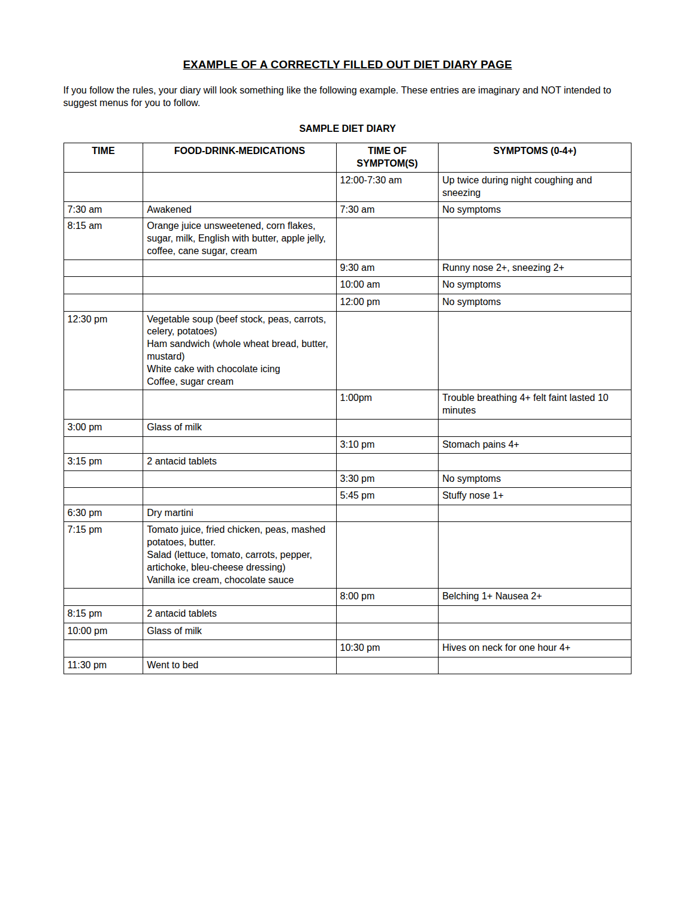EXAMPLE OF A CORRECTLY FILLED OUT DIET DIARY PAGE
If you follow the rules, your diary will look something like the following example. These entries are imaginary and NOT intended to suggest menus for you to follow.
SAMPLE DIET DIARY
| TIME | FOOD-DRINK-MEDICATIONS | TIME OF SYMPTOM(S) | SYMPTOMS (0-4+) |
| --- | --- | --- | --- |
| | | 12:00-7:30 am | Up twice during night coughing and sneezing |
| 7:30 am | Awakened | 7:30 am | No symptoms |
| 8:15 am | Orange juice unsweetened, corn flakes, sugar, milk, English with butter, apple jelly, coffee, cane sugar, cream | | |
| | | 9:30 am | Runny nose 2+, sneezing 2+ |
| | | 10:00 am | No symptoms |
| | | 12:00 pm | No symptoms |
| 12:30 pm | Vegetable soup (beef stock, peas, carrots, celery, potatoes) Ham sandwich (whole wheat bread, butter, mustard) White cake with chocolate icing Coffee, sugar cream | | |
| | | 1:00pm | Trouble breathing 4+ felt faint lasted 10 minutes |
| 3:00 pm | Glass of milk | | |
| | | 3:10 pm | Stomach pains 4+ |
| 3:15 pm | 2 antacid tablets | | |
| | | 3:30 pm | No symptoms |
| | | 5:45 pm | Stuffy nose 1+ |
| 6:30 pm | Dry martini | | |
| 7:15 pm | Tomato juice, fried chicken, peas, mashed potatoes, butter. Salad (lettuce, tomato, carrots, pepper, artichoke, bleu-cheese dressing) Vanilla ice cream, chocolate sauce | | |
| | | 8:00 pm | Belching 1+ Nausea 2+ |
| 8:15 pm | 2 antacid tablets | | |
| 10:00 pm | Glass of milk | | |
| | | 10:30 pm | Hives on neck for one hour 4+ |
| 11:30 pm | Went to bed | | |